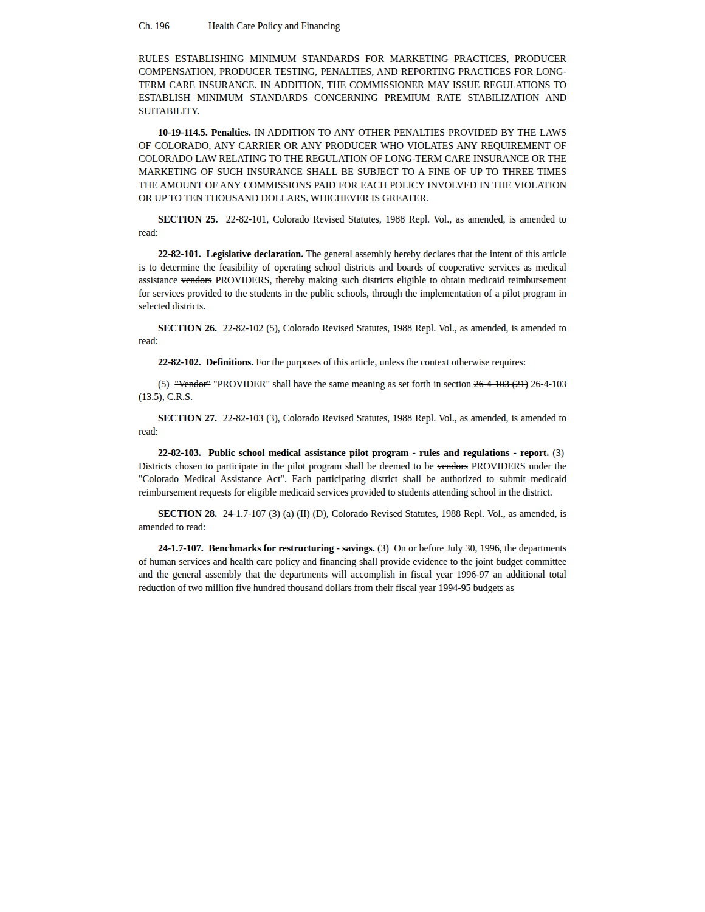Ch. 196 Health Care Policy and Financing
RULES ESTABLISHING MINIMUM STANDARDS FOR MARKETING PRACTICES, PRODUCER COMPENSATION, PRODUCER TESTING, PENALTIES, AND REPORTING PRACTICES FOR LONG-TERM CARE INSURANCE. IN ADDITION, THE COMMISSIONER MAY ISSUE REGULATIONS TO ESTABLISH MINIMUM STANDARDS CONCERNING PREMIUM RATE STABILIZATION AND SUITABILITY.
10-19-114.5. Penalties. IN ADDITION TO ANY OTHER PENALTIES PROVIDED BY THE LAWS OF COLORADO, ANY CARRIER OR ANY PRODUCER WHO VIOLATES ANY REQUIREMENT OF COLORADO LAW RELATING TO THE REGULATION OF LONG-TERM CARE INSURANCE OR THE MARKETING OF SUCH INSURANCE SHALL BE SUBJECT TO A FINE OF UP TO THREE TIMES THE AMOUNT OF ANY COMMISSIONS PAID FOR EACH POLICY INVOLVED IN THE VIOLATION OR UP TO TEN THOUSAND DOLLARS, WHICHEVER IS GREATER.
SECTION 25. 22-82-101, Colorado Revised Statutes, 1988 Repl. Vol., as amended, is amended to read:
22-82-101. Legislative declaration. The general assembly hereby declares that the intent of this article is to determine the feasibility of operating school districts and boards of cooperative services as medical assistance vendors PROVIDERS, thereby making such districts eligible to obtain medicaid reimbursement for services provided to the students in the public schools, through the implementation of a pilot program in selected districts.
SECTION 26. 22-82-102 (5), Colorado Revised Statutes, 1988 Repl. Vol., as amended, is amended to read:
22-82-102. Definitions. For the purposes of this article, unless the context otherwise requires:
(5) "Vendor" "PROVIDER" shall have the same meaning as set forth in section 26-4-103 (21) 26-4-103 (13.5), C.R.S.
SECTION 27. 22-82-103 (3), Colorado Revised Statutes, 1988 Repl. Vol., as amended, is amended to read:
22-82-103. Public school medical assistance pilot program - rules and regulations - report. (3) Districts chosen to participate in the pilot program shall be deemed to be vendors PROVIDERS under the "Colorado Medical Assistance Act". Each participating district shall be authorized to submit medicaid reimbursement requests for eligible medicaid services provided to students attending school in the district.
SECTION 28. 24-1.7-107 (3) (a) (II) (D), Colorado Revised Statutes, 1988 Repl. Vol., as amended, is amended to read:
24-1.7-107. Benchmarks for restructuring - savings. (3) On or before July 30, 1996, the departments of human services and health care policy and financing shall provide evidence to the joint budget committee and the general assembly that the departments will accomplish in fiscal year 1996-97 an additional total reduction of two million five hundred thousand dollars from their fiscal year 1994-95 budgets as